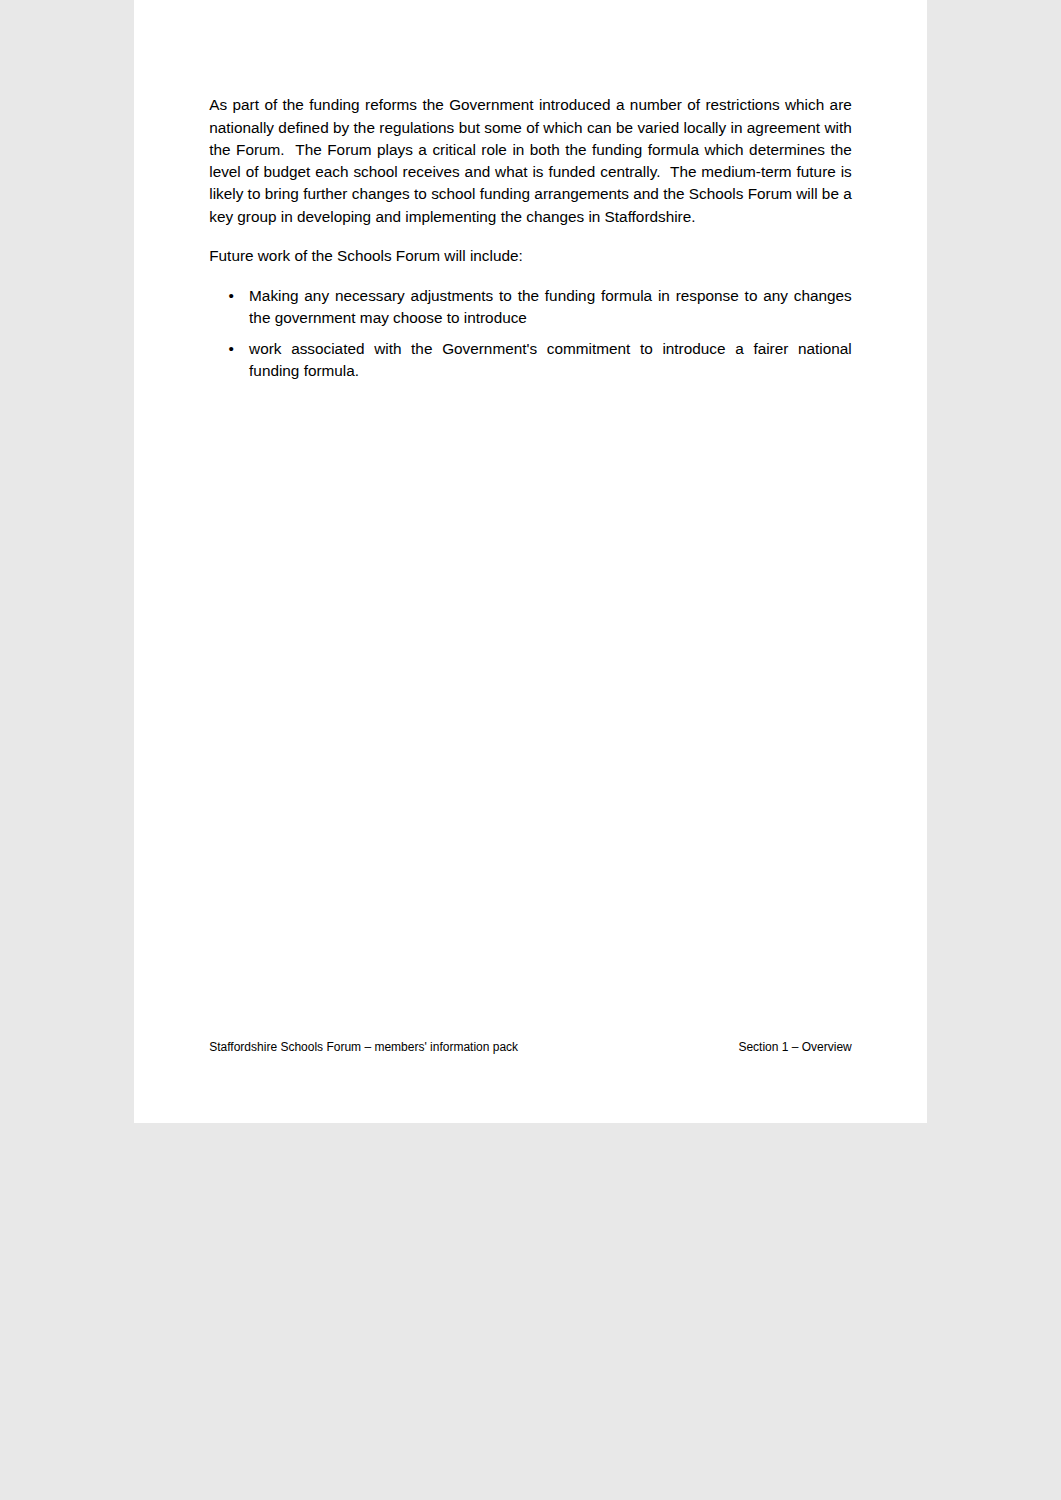As part of the funding reforms the Government introduced a number of restrictions which are nationally defined by the regulations but some of which can be varied locally in agreement with the Forum. The Forum plays a critical role in both the funding formula which determines the level of budget each school receives and what is funded centrally. The medium-term future is likely to bring further changes to school funding arrangements and the Schools Forum will be a key group in developing and implementing the changes in Staffordshire.
Future work of the Schools Forum will include:
Making any necessary adjustments to the funding formula in response to any changes the government may choose to introduce
work associated with the Government's commitment to introduce a fairer national funding formula.
Staffordshire Schools Forum – members' information pack
Section 1 – Overview